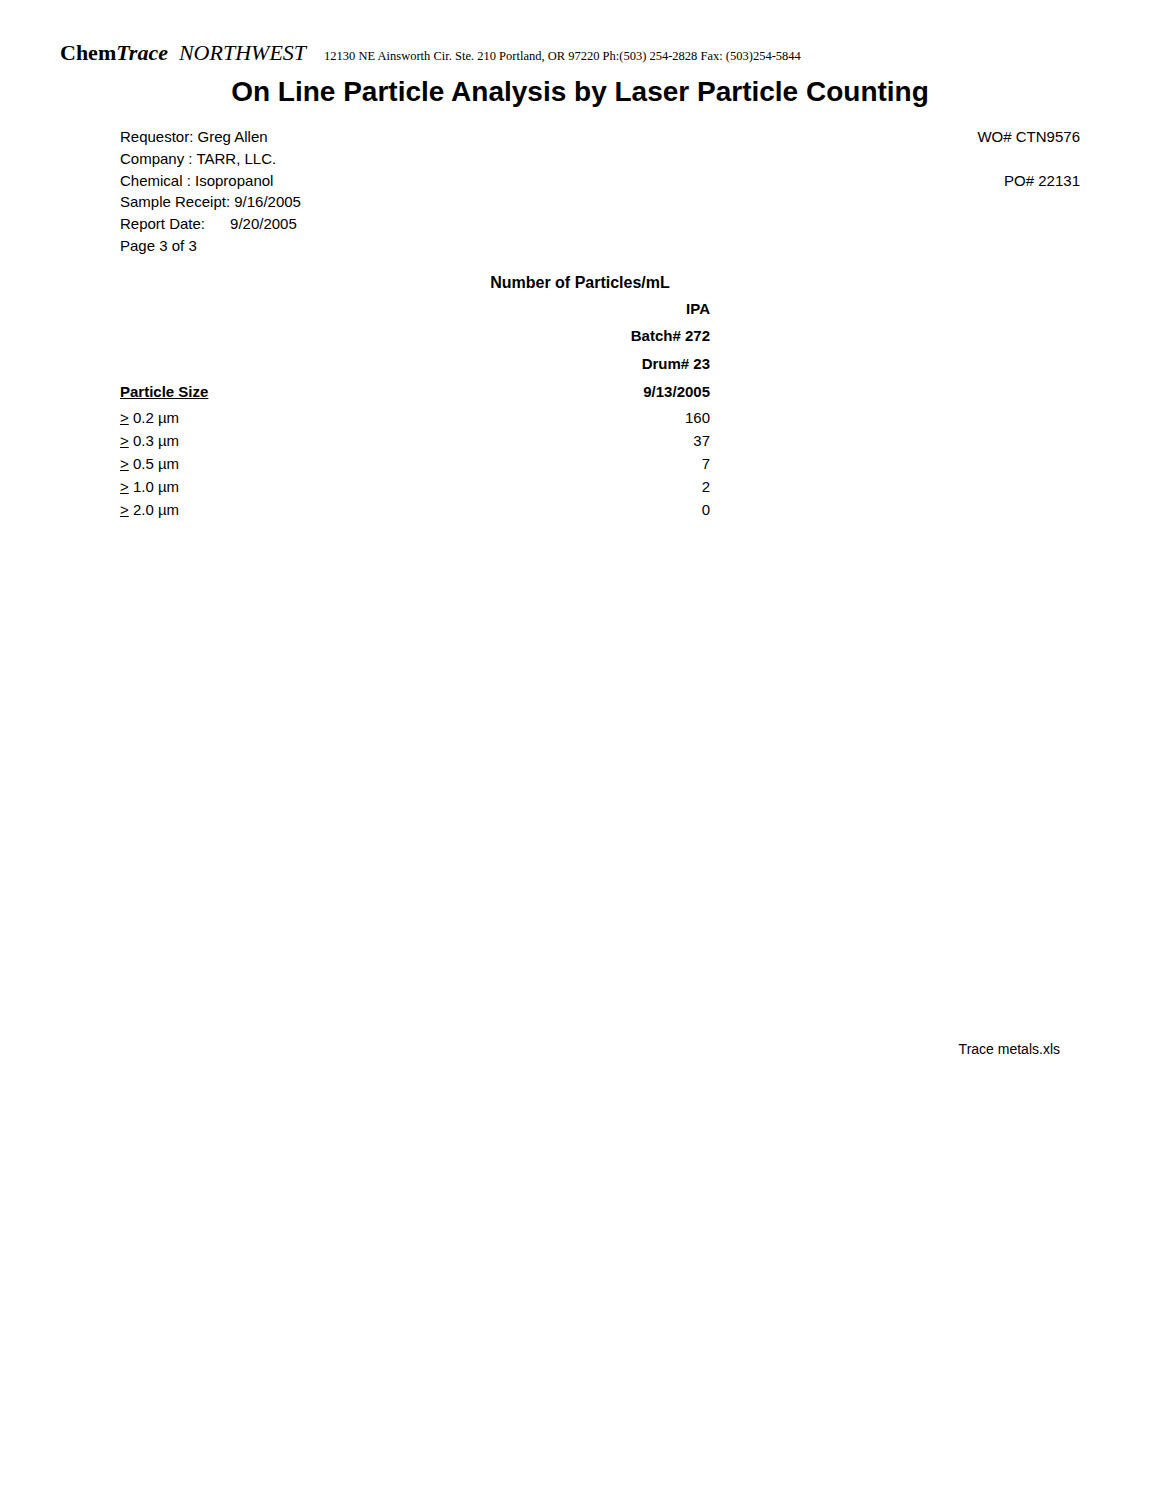ChemTrace NORTHWEST
12130 NE Ainsworth Cir. Ste. 210 Portland, OR 97220 Ph:(503) 254-2828 Fax: (503)254-5844
On Line Particle Analysis by Laser Particle Counting
Requestor: Greg Allen
WO# CTN9576
Company : TARR, LLC.
Chemical : Isopropanol
PO# 22131
Sample Receipt: 9/16/2005
Report Date: 9/20/2005
Page 3 of 3
| | Number of Particles/mL |
| | IPA |
| | Batch# 272 |
| | Drum# 23 |
| Particle Size | 9/13/2005 |
| > 0.2 µm | 160 |
| > 0.3 µm | 37 |
| > 0.5 µm | 7 |
| > 1.0 µm | 2 |
| > 2.0 µm | 0 |
Trace metals.xls